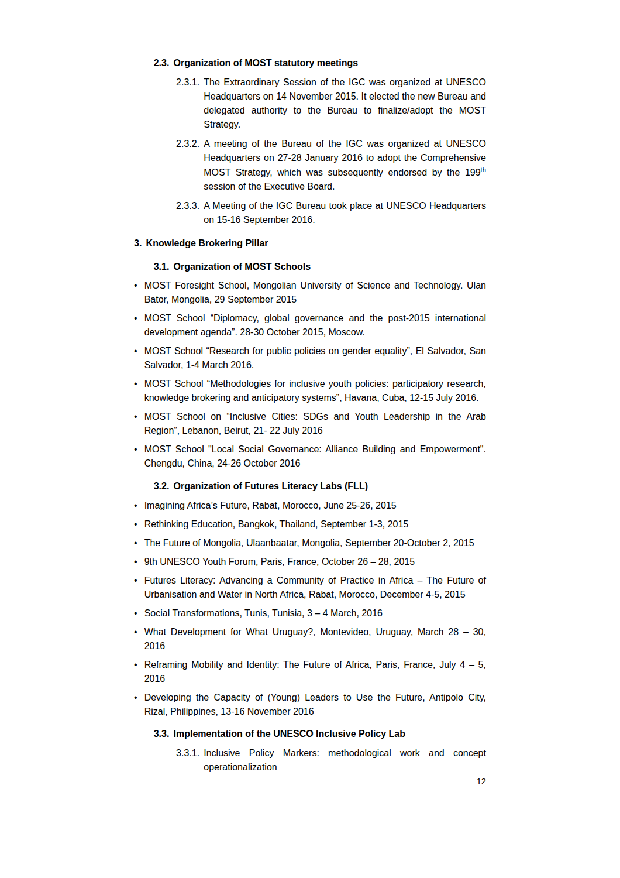2.3. Organization of MOST statutory meetings
2.3.1. The Extraordinary Session of the IGC was organized at UNESCO Headquarters on 14 November 2015. It elected the new Bureau and delegated authority to the Bureau to finalize/adopt the MOST Strategy.
2.3.2. A meeting of the Bureau of the IGC was organized at UNESCO Headquarters on 27-28 January 2016 to adopt the Comprehensive MOST Strategy, which was subsequently endorsed by the 199th session of the Executive Board.
2.3.3. A Meeting of the IGC Bureau took place at UNESCO Headquarters on 15-16 September 2016.
3. Knowledge Brokering Pillar
3.1. Organization of MOST Schools
MOST Foresight School, Mongolian University of Science and Technology. Ulan Bator, Mongolia, 29 September 2015
MOST School “Diplomacy, global governance and the post-2015 international development agenda”. 28-30 October 2015, Moscow.
MOST School “Research for public policies on gender equality”, El Salvador, San Salvador, 1-4 March 2016.
MOST School “Methodologies for inclusive youth policies: participatory research, knowledge brokering and anticipatory systems”, Havana, Cuba, 12-15 July 2016.
MOST School on “Inclusive Cities: SDGs and Youth Leadership in the Arab Region”, Lebanon, Beirut, 21- 22 July 2016
MOST School "Local Social Governance: Alliance Building and Empowerment". Chengdu, China, 24-26 October 2016
3.2. Organization of Futures Literacy Labs (FLL)
Imagining Africa’s Future, Rabat, Morocco, June 25-26, 2015
Rethinking Education, Bangkok, Thailand, September 1-3, 2015
The Future of Mongolia, Ulaanbaatar, Mongolia, September 20-October 2, 2015
9th UNESCO Youth Forum, Paris, France, October 26 – 28, 2015
Futures Literacy: Advancing a Community of Practice in Africa – The Future of Urbanisation and Water in North Africa, Rabat, Morocco, December 4-5, 2015
Social Transformations, Tunis, Tunisia, 3 – 4 March, 2016
What Development for What Uruguay?, Montevideo, Uruguay, March 28 – 30, 2016
Reframing Mobility and Identity: The Future of Africa, Paris, France, July 4 – 5, 2016
Developing the Capacity of (Young) Leaders to Use the Future, Antipolo City, Rizal, Philippines, 13-16 November 2016
3.3. Implementation of the UNESCO Inclusive Policy Lab
3.3.1. Inclusive Policy Markers: methodological work and concept operationalization
12